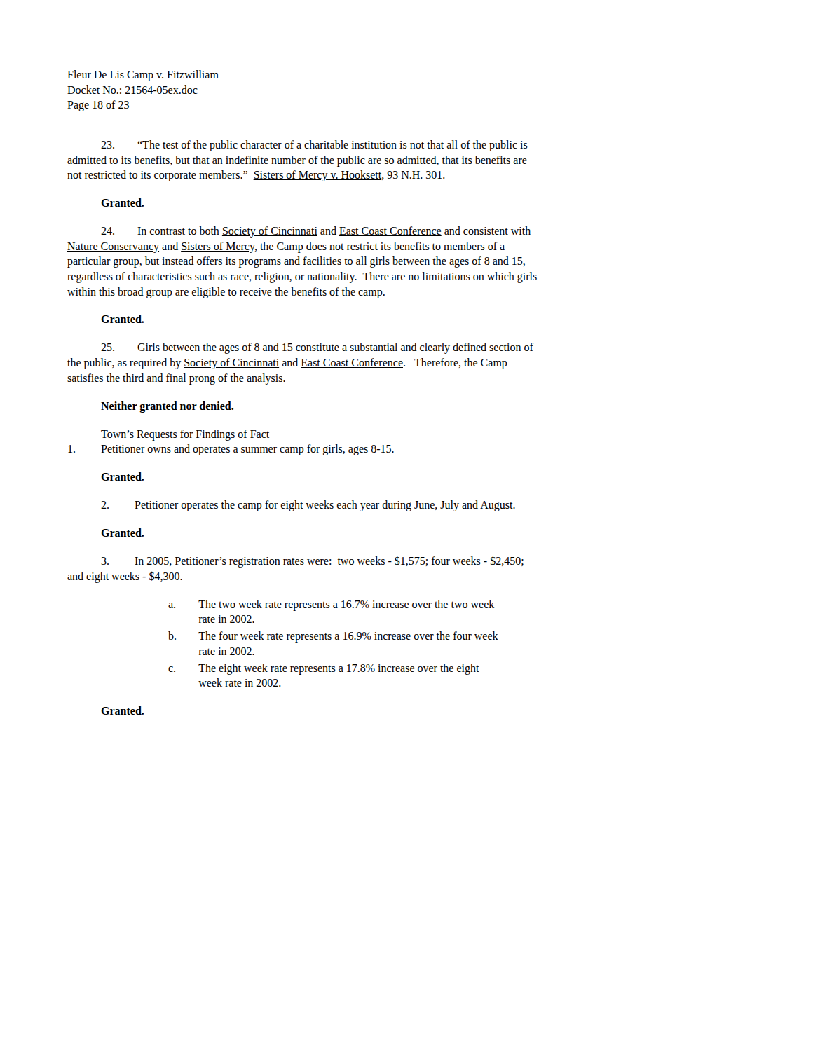Fleur De Lis Camp v. Fitzwilliam
Docket No.: 21564-05ex.doc
Page 18 of 23
23. “The test of the public character of a charitable institution is not that all of the public is admitted to its benefits, but that an indefinite number of the public are so admitted, that its benefits are not restricted to its corporate members.” Sisters of Mercy v. Hooksett, 93 N.H. 301.
Granted.
24. In contrast to both Society of Cincinnati and East Coast Conference and consistent with Nature Conservancy and Sisters of Mercy, the Camp does not restrict its benefits to members of a particular group, but instead offers its programs and facilities to all girls between the ages of 8 and 15, regardless of characteristics such as race, religion, or nationality. There are no limitations on which girls within this broad group are eligible to receive the benefits of the camp.
Granted.
25. Girls between the ages of 8 and 15 constitute a substantial and clearly defined section of the public, as required by Society of Cincinnati and East Coast Conference. Therefore, the Camp satisfies the third and final prong of the analysis.
Neither granted nor denied.
Town’s Requests for Findings of Fact
1. Petitioner owns and operates a summer camp for girls, ages 8-15.
Granted.
2. Petitioner operates the camp for eight weeks each year during June, July and August.
Granted.
3. In 2005, Petitioner’s registration rates were: two weeks - $1,575; four weeks - $2,450; and eight weeks - $4,300.
a. The two week rate represents a 16.7% increase over the two weekrate in 2002.
b. The four week rate represents a 16.9% increase over the four weekrate in 2002.
c. The eight week rate represents a 17.8% increase over the eightweek rate in 2002.
Granted.